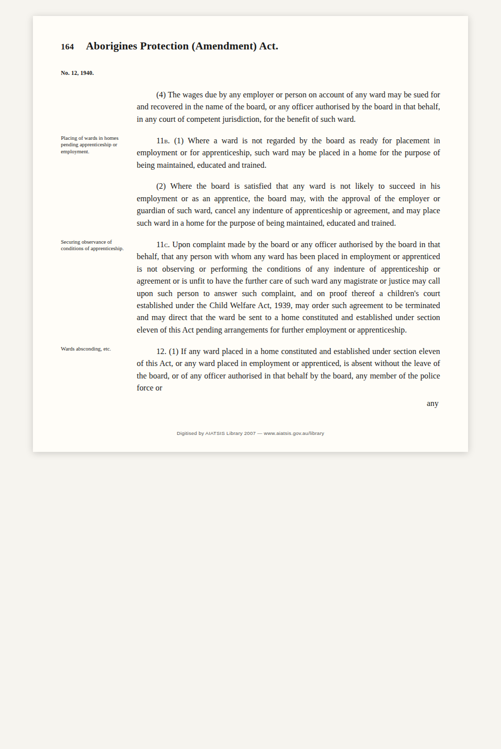164
Aborigines Protection (Amendment) Act.
No. 12, 1940.
(4) The wages due by any employer or person on account of any ward may be sued for and recovered in the name of the board, or any officer authorised by the board in that behalf, in any court of competent jurisdiction, for the benefit of such ward.
Placing of wards in homes pending apprenticeship or employment. 11b. (1) Where a ward is not regarded by the board as ready for placement in employment or for apprenticeship, such ward may be placed in a home for the purpose of being maintained, educated and trained.
(2) Where the board is satisfied that any ward is not likely to succeed in his employment or as an apprentice, the board may, with the approval of the employer or guardian of such ward, cancel any indenture of apprenticeship or agreement, and may place such ward in a home for the purpose of being maintained, educated and trained.
Securing observance of conditions of apprenticeship. 11c. Upon complaint made by the board or any officer authorised by the board in that behalf, that any person with whom any ward has been placed in employment or apprenticed is not observing or performing the conditions of any indenture of apprenticeship or agreement or is unfit to have the further care of such ward any magistrate or justice may call upon such person to answer such complaint, and on proof thereof a children's court established under the Child Welfare Act, 1939, may order such agreement to be terminated and may direct that the ward be sent to a home constituted and established under section eleven of this Act pending arrangements for further employment or apprenticeship.
Wards absconding, etc. 12. (1) If any ward placed in a home constituted and established under section eleven of this Act, or any ward placed in employment or apprenticed, is absent without the leave of the board, or of any officer authorised in that behalf by the board, any member of the police force or any
Digitised by AIATSIS Library 2007 — www.aiatsis.gov.au/library